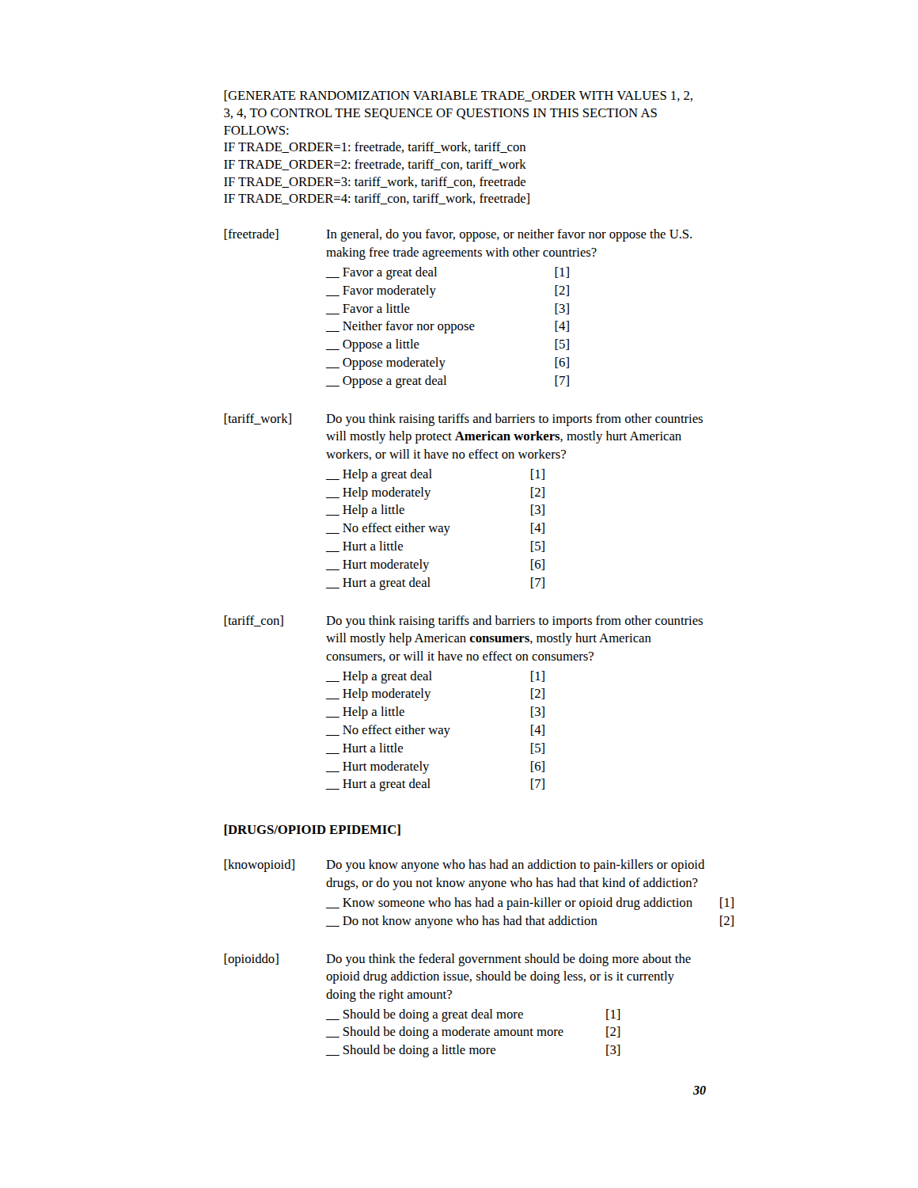[GENERATE RANDOMIZATION VARIABLE TRADE_ORDER WITH VALUES 1, 2, 3, 4, TO CONTROL THE SEQUENCE OF QUESTIONS IN THIS SECTION AS FOLLOWS:
IF TRADE_ORDER=1: freetrade, tariff_work, tariff_con
IF TRADE_ORDER=2: freetrade, tariff_con, tariff_work
IF TRADE_ORDER=3: tariff_work, tariff_con, freetrade
IF TRADE_ORDER=4: tariff_con, tariff_work, freetrade]
[freetrade]
In general, do you favor, oppose, or neither favor nor oppose the U.S. making free trade agreements with other countries?
| __ Favor a great deal | [1] |
| __ Favor moderately | [2] |
| __ Favor a little | [3] |
| __ Neither favor nor oppose | [4] |
| __ Oppose a little | [5] |
| __ Oppose moderately | [6] |
| __ Oppose a great deal | [7] |
[tariff_work]
Do you think raising tariffs and barriers to imports from other countries will mostly help protect American workers, mostly hurt American workers, or will it have no effect on workers?
| __ Help a great deal | [1] |
| __ Help moderately | [2] |
| __ Help a little | [3] |
| __ No effect either way | [4] |
| __ Hurt a little | [5] |
| __ Hurt moderately | [6] |
| __ Hurt a great deal | [7] |
[tariff_con]
Do you think raising tariffs and barriers to imports from other countries will mostly help American consumers, mostly hurt American consumers, or will it have no effect on consumers?
| __ Help a great deal | [1] |
| __ Help moderately | [2] |
| __ Help a little | [3] |
| __ No effect either way | [4] |
| __ Hurt a little | [5] |
| __ Hurt moderately | [6] |
| __ Hurt a great deal | [7] |
[DRUGS/OPIOID EPIDEMIC]
[knowopioid]
Do you know anyone who has had an addiction to pain-killers or opioid drugs, or do you not know anyone who has had that kind of addiction?
| __ Know someone who has had a pain-killer or opioid drug addiction | [1] |
| __ Do not know anyone who has had that addiction | [2] |
[opioiddo]
Do you think the federal government should be doing more about the opioid drug addiction issue, should be doing less, or is it currently doing the right amount?
| __ Should be doing a great deal more | [1] |
| __ Should be doing a moderate amount more | [2] |
| __ Should be doing a little more | [3] |
30